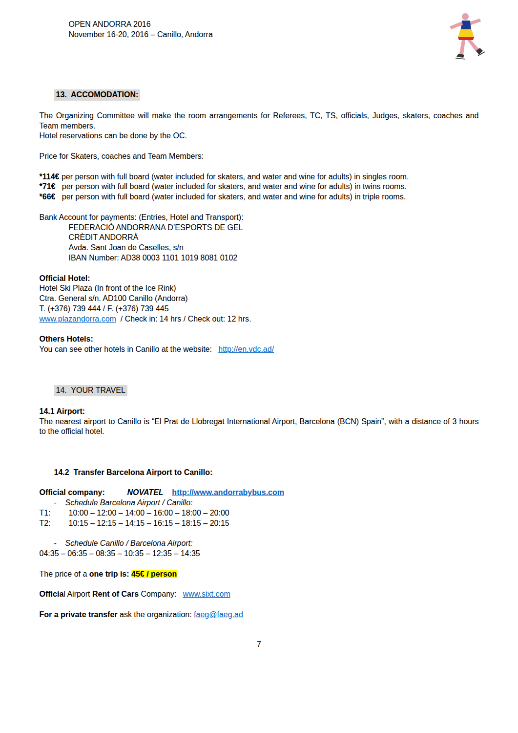OPEN ANDORRA 2016
November 16-20, 2016 – Canillo, Andorra
13. ACCOMODATION:
The Organizing Committee will make the room arrangements for Referees, TC, TS, officials, Judges, skaters, coaches and Team members.
Hotel reservations can be done by the OC.
Price for Skaters, coaches and Team Members:
*114€ per person with full board (water included for skaters, and water and wine for adults) in singles room.
*71€ per person with full board (water included for skaters, and water and wine for adults) in twins rooms.
*66€ per person with full board (water included for skaters, and water and wine for adults) in triple rooms.
Bank Account for payments: (Entries, Hotel and Transport):
FEDERACIÓ ANDORRANA D’ESPORTS DE GEL
CRÈDIT ANDORRÀ
Avda. Sant Joan de Caselles, s/n
IBAN Number: AD38 0003 1101 1019 8081 0102
Official Hotel:
Hotel Ski Plaza (In front of the Ice Rink)
Ctra. General s/n. AD100 Canillo (Andorra)
T. (+376) 739 444 / F. (+376) 739 445
www.plazandorra.com / Check in: 14 hrs / Check out: 12 hrs.
Others Hotels:
You can see other hotels in Canillo at the website: http://en.vdc.ad/
14. YOUR TRAVEL
14.1 Airport:
The nearest airport to Canillo is “El Prat de Llobregat International Airport, Barcelona (BCN) Spain”, with a distance of 3 hours to the official hotel.
14.2 Transfer Barcelona Airport to Canillo:
Official company: NOVATEL http://www.andorrabybus.com
- Schedule Barcelona Airport / Canillo:
T1: 10:00 – 12:00 – 14:00 – 16:00 – 18:00 – 20:00
T2: 10:15 – 12:15 – 14:15 – 16:15 – 18:15 – 20:15
- Schedule Canillo / Barcelona Airport:
04:35 – 06:35 – 08:35 – 10:35 – 12:35 – 14:35
The price of a one trip is: 45€ / person
Official Airport Rent of Cars Company: www.sixt.com
For a private transfer ask the organization: faeg@faeg.ad
7